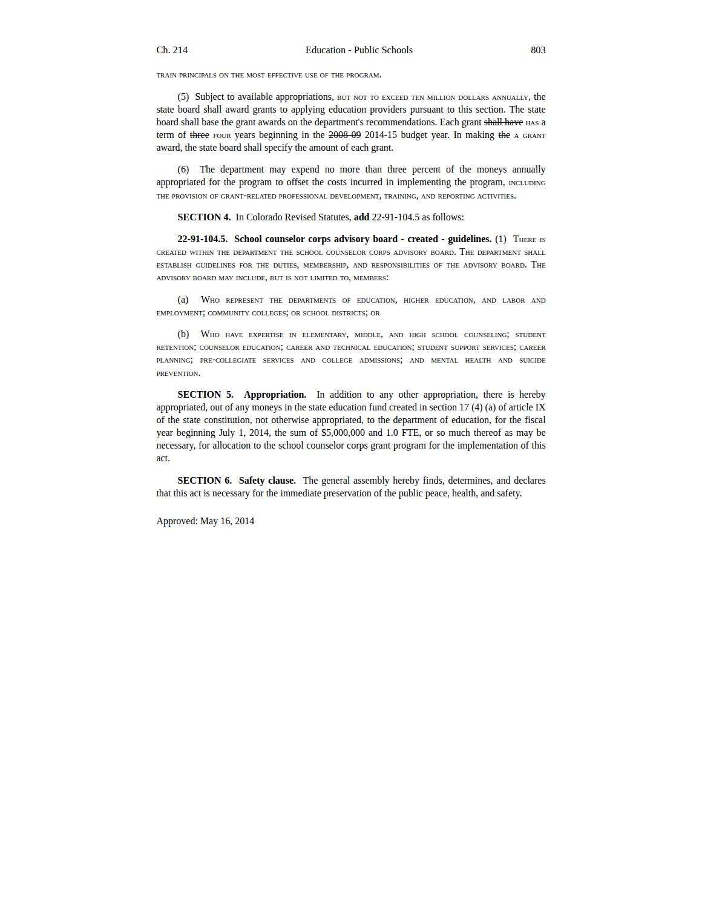Ch. 214
Education - Public Schools
803
train principals on the most effective use of the program.
(5) Subject to available appropriations, but not to exceed ten million dollars annually, the state board shall award grants to applying education providers pursuant to this section. The state board shall base the grant awards on the department's recommendations. Each grant shall have has a term of three four years beginning in the 2008-09 2014-15 budget year. In making the a grant award, the state board shall specify the amount of each grant.
(6) The department may expend no more than three percent of the moneys annually appropriated for the program to offset the costs incurred in implementing the program, including the provision of grant-related professional development, training, and reporting activities.
SECTION 4. In Colorado Revised Statutes, add 22-91-104.5 as follows:
22-91-104.5. School counselor corps advisory board - created - guidelines. (1) There is created within the department the school counselor corps advisory board. The department shall establish guidelines for the duties, membership, and responsibilities of the advisory board. The advisory board may include, but is not limited to, members:
(a) Who represent the departments of education, higher education, and labor and employment; community colleges; or school districts; or
(b) Who have expertise in elementary, middle, and high school counseling; student retention; counselor education; career and technical education; student support services; career planning; pre-collegiate services and college admissions; and mental health and suicide prevention.
SECTION 5. Appropriation. In addition to any other appropriation, there is hereby appropriated, out of any moneys in the state education fund created in section 17 (4) (a) of article IX of the state constitution, not otherwise appropriated, to the department of education, for the fiscal year beginning July 1, 2014, the sum of $5,000,000 and 1.0 FTE, or so much thereof as may be necessary, for allocation to the school counselor corps grant program for the implementation of this act.
SECTION 6. Safety clause. The general assembly hereby finds, determines, and declares that this act is necessary for the immediate preservation of the public peace, health, and safety.
Approved: May 16, 2014